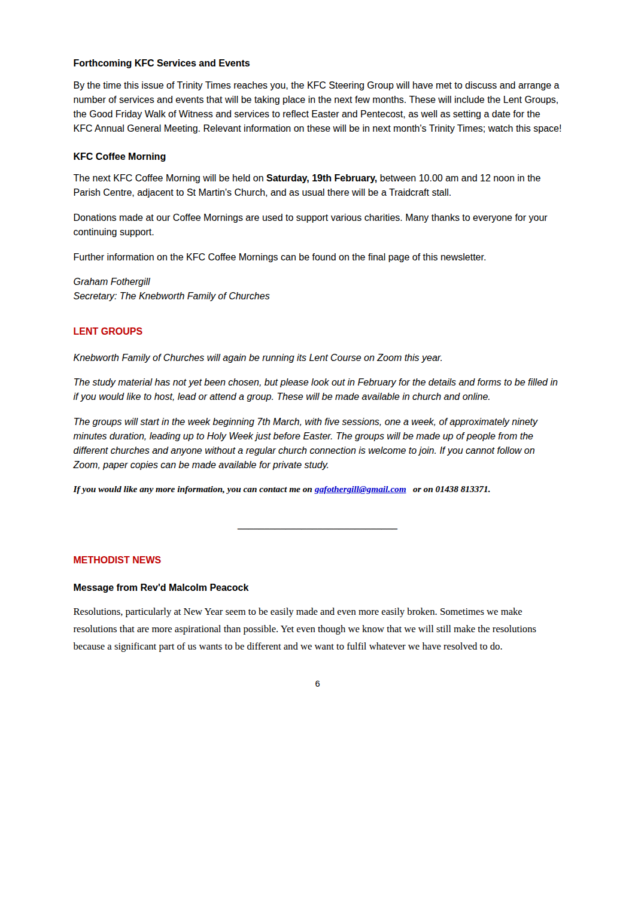Forthcoming KFC Services and Events
By the time this issue of Trinity Times reaches you, the KFC Steering Group will have met to discuss and arrange a number of services and events that will be taking place in the next few months. These will include the Lent Groups, the Good Friday Walk of Witness and services to reflect Easter and Pentecost, as well as setting a date for the KFC Annual General Meeting. Relevant information on these will be in next month's Trinity Times; watch this space!
KFC Coffee Morning
The next KFC Coffee Morning will be held on Saturday, 19th February, between 10.00 am and 12 noon in the Parish Centre, adjacent to St Martin's Church, and as usual there will be a Traidcraft stall.
Donations made at our Coffee Mornings are used to support various charities. Many thanks to everyone for your continuing support.
Further information on the KFC Coffee Mornings can be found on the final page of this newsletter.
Graham Fothergill
Secretary: The Knebworth Family of Churches
LENT GROUPS
Knebworth Family of Churches will again be running its Lent Course on Zoom this year.
The study material has not yet been chosen, but please look out in February for the details and forms to be filled in if you would like to host, lead or attend a group. These will be made available in church and online.
The groups will start in the week beginning 7th March, with five sessions, one a week, of approximately ninety minutes duration, leading up to Holy Week just before Easter. The groups will be made up of people from the different churches and anyone without a regular church connection is welcome to join. If you cannot follow on Zoom, paper copies can be made available for private study.
If you would like any more information, you can contact me on gafothergill@gmail.com or on 01438 813371.
______________________________
METHODIST NEWS
Message from Rev'd Malcolm Peacock
Resolutions, particularly at New Year seem to be easily made and even more easily broken. Sometimes we make resolutions that are more aspirational than possible. Yet even though we know that we will still make the resolutions because a significant part of us wants to be different and we want to fulfil whatever we have resolved to do.
6